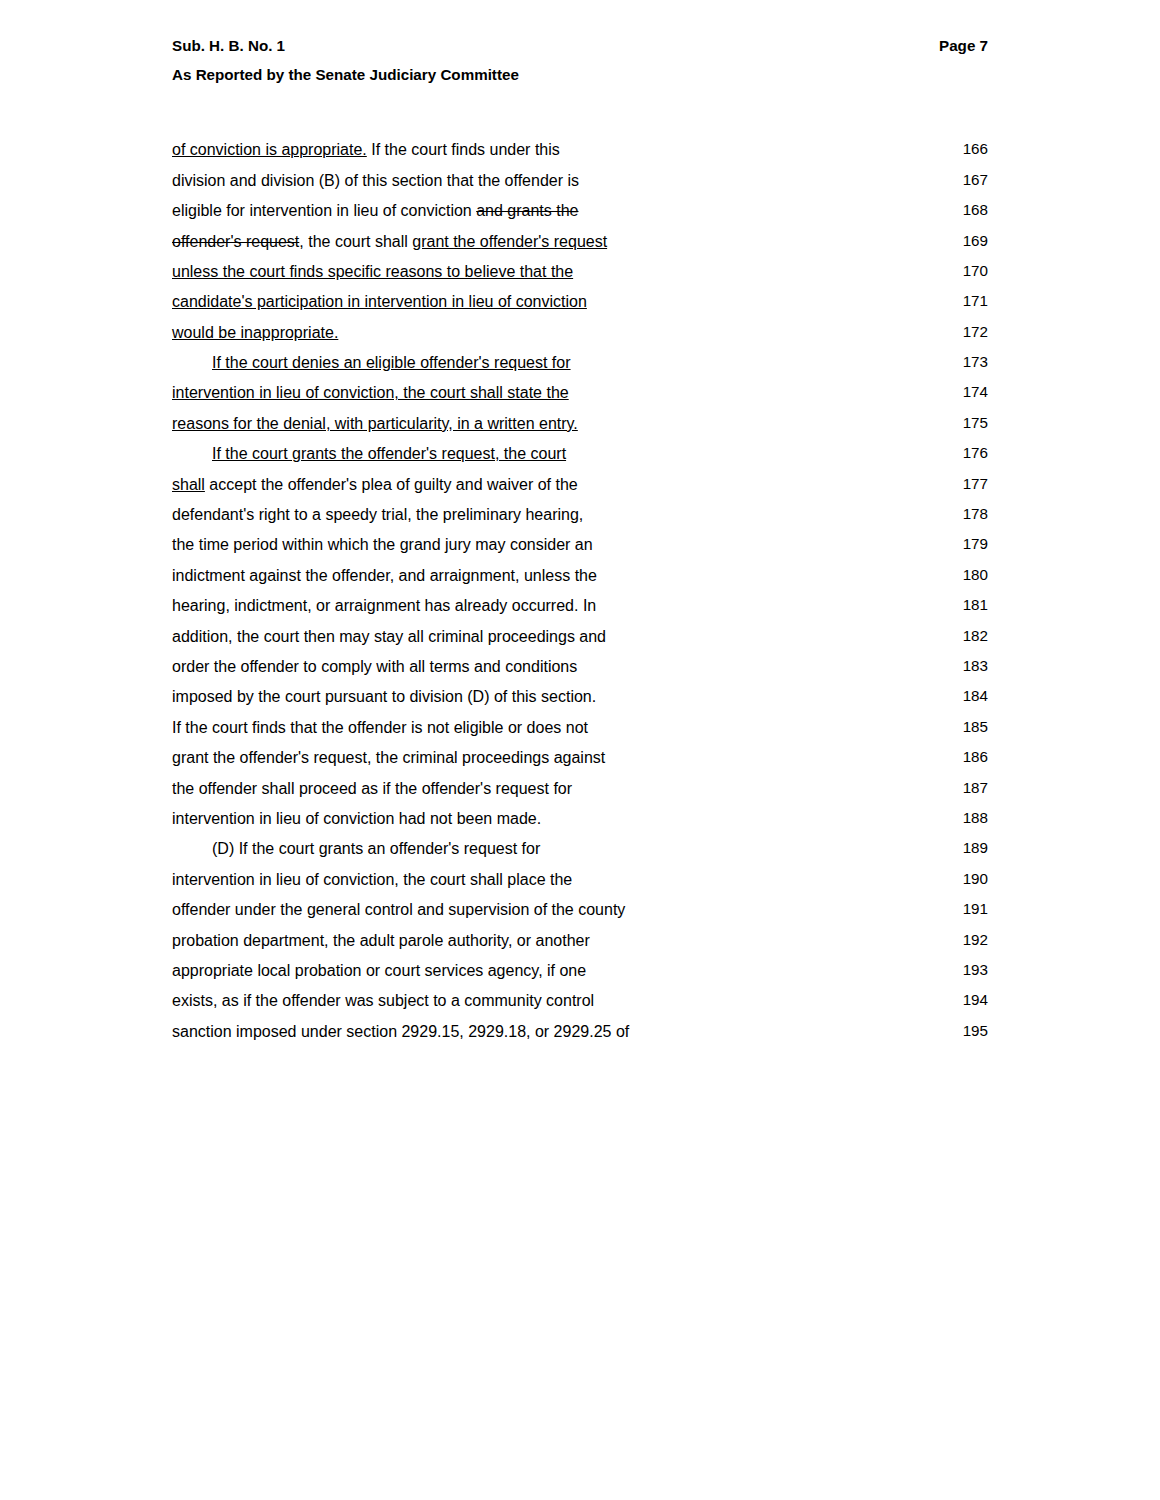Sub. H. B. No. 1 As Reported by the Senate Judiciary Committee
Page 7
of conviction is appropriate. If the court finds under this166
division and division (B) of this section that the offender is167
eligible for intervention in lieu of conviction and grants the 168
offender's request, the court shall grant the offender's request 169
unless the court finds specific reasons to believe that the 170
candidate's participation in intervention in lieu of conviction 171
would be inappropriate. 172
If the court denies an eligible offender's request for 173
intervention in lieu of conviction, the court shall state the 174
reasons for the denial, with particularity, in a written entry. 175
If the court grants the offender's request, the court 176
shall accept the offender's plea of guilty and waiver of the177
defendant's right to a speedy trial, the preliminary hearing,178
the time period within which the grand jury may consider an179
indictment against the offender, and arraignment, unless the180
hearing, indictment, or arraignment has already occurred. In181
addition, the court then may stay all criminal proceedings and182
order the offender to comply with all terms and conditions183
imposed by the court pursuant to division (D) of this section.184
If the court finds that the offender is not eligible or does not185
grant the offender's request, the criminal proceedings against186
the offender shall proceed as if the offender's request for187
intervention in lieu of conviction had not been made.188
(D) If the court grants an offender's request for189
intervention in lieu of conviction, the court shall place the190
offender under the general control and supervision of the county191
probation department, the adult parole authority, or another192
appropriate local probation or court services agency, if one193
exists, as if the offender was subject to a community control194
sanction imposed under section 2929.15, 2929.18, or 2929.25 of195